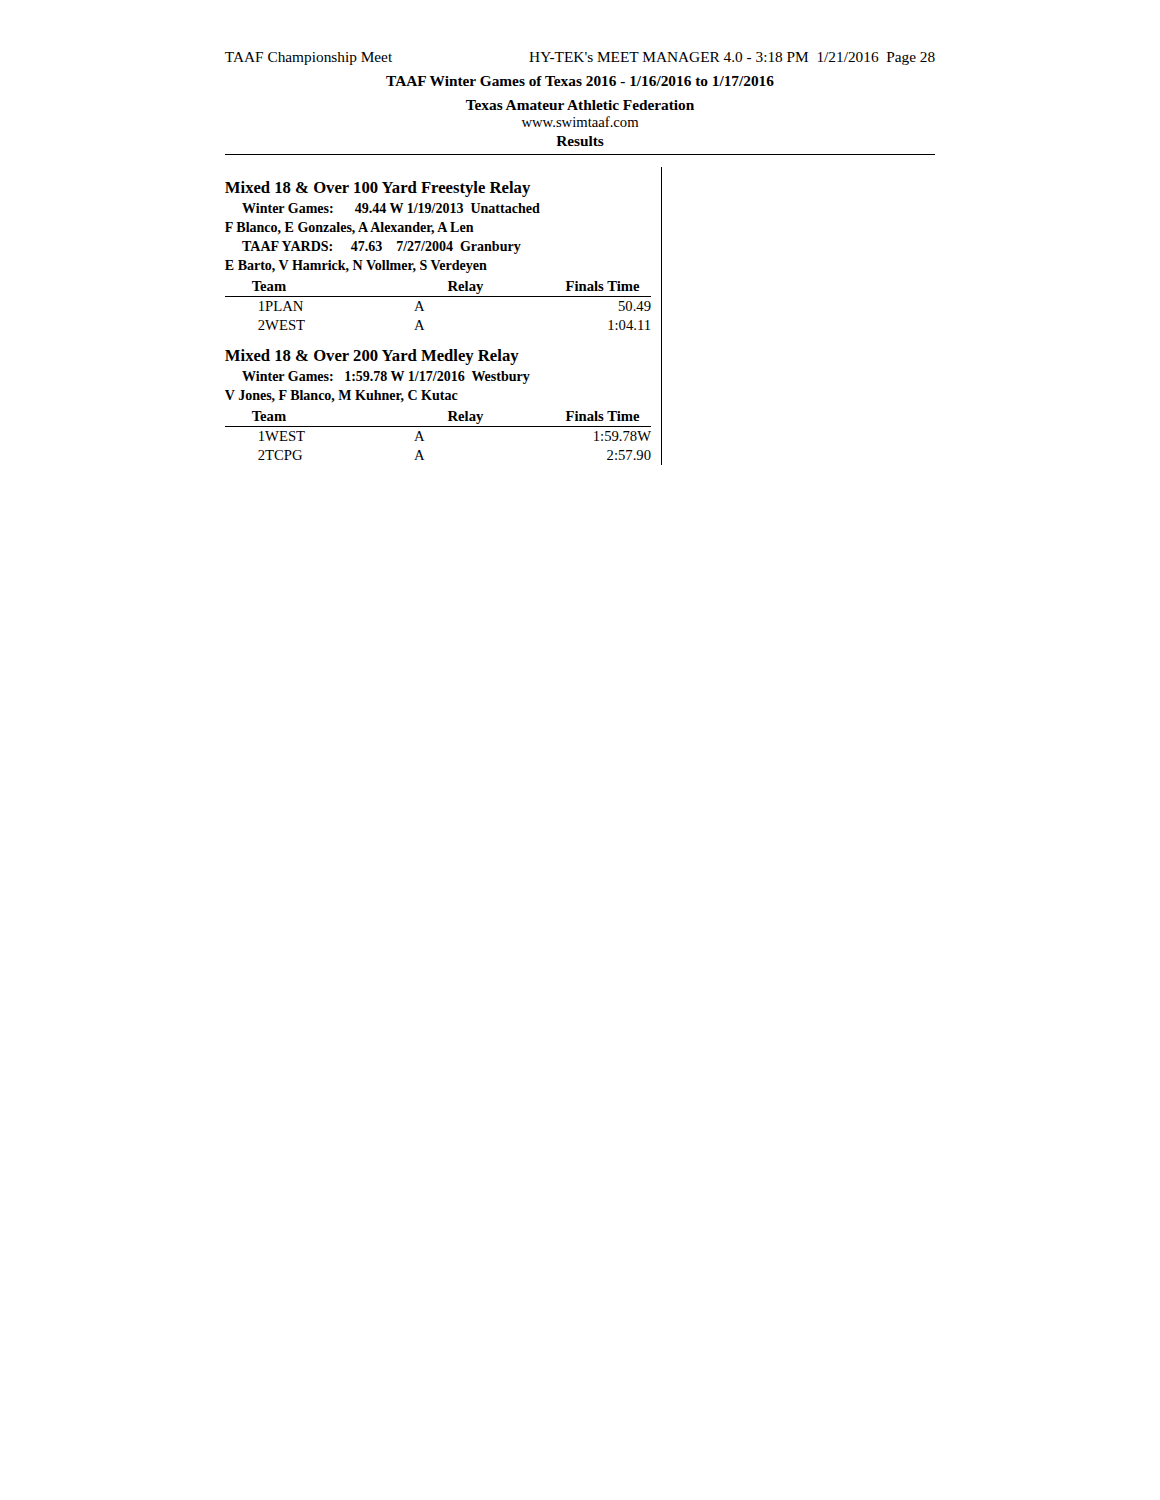TAAF Championship Meet
HY-TEK's MEET MANAGER 4.0 - 3:18 PM 1/21/2016 Page 28
TAAF Winter Games of Texas 2016 - 1/16/2016 to 1/17/2016
Texas Amateur Athletic Federation
www.swimtaaf.com
Results
Mixed 18 & Over 100 Yard Freestyle Relay
Winter Games: 49.44 W 1/19/2013 Unattached
F Blanco, E Gonzales, A Alexander, A Len
TAAF YARDS: 47.63 7/27/2004 Granbury
E Barto, V Hamrick, N Vollmer, S Verdeyen
| Team | Relay | Finals Time |
| --- | --- | --- |
| 1 | PLAN | A | 50.49 |
| 2 | WEST | A | 1:04.11 |
Mixed 18 & Over 200 Yard Medley Relay
Winter Games: 1:59.78 W 1/17/2016 Westbury
V Jones, F Blanco, M Kuhner, C Kutac
| Team | Relay | Finals Time |
| --- | --- | --- |
| 1 | WEST | A | 1:59.78W |
| 2 | TCPG | A | 2:57.90 |